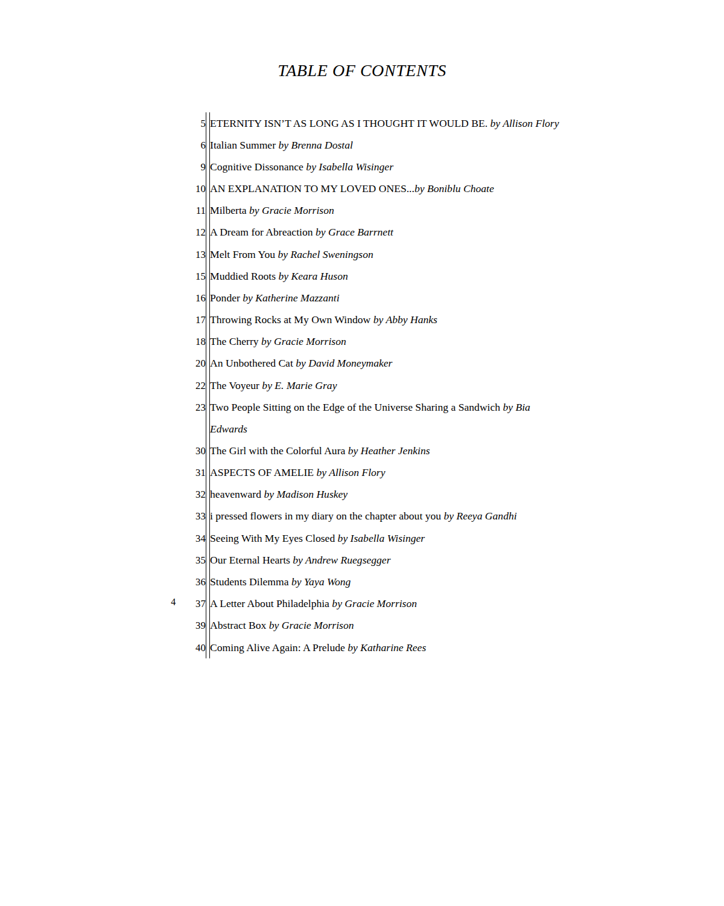TABLE OF CONTENTS
| 5 | | ETERNITY ISN’T AS LONG AS I THOUGHT IT WOULD BE. by Allison Flory |
| 6 | | Italian Summer by Brenna Dostal |
| 9 | | Cognitive Dissonance by Isabella Wisinger |
| 10 | | AN EXPLANATION TO MY LOVED ONES... by Boniblu Choate |
| 11 | | Milberta by Gracie Morrison |
| 12 | | A Dream for Abreaction by Grace Barrnett |
| 13 | | Melt From You by Rachel Sweningson |
| 15 | | Muddied Roots by Keara Huson |
| 16 | | Ponder by Katherine Mazzanti |
| 17 | | Throwing Rocks at My Own Window by Abby Hanks |
| 18 | | The Cherry by Gracie Morrison |
| 20 | | An Unbothered Cat by David Moneymaker |
| 22 | | The Voyeur by E. Marie Gray |
| 23 | | Two People Sitting on the Edge of the Universe Sharing a Sandwich by Bia Edwards |
| 30 | | The Girl with the Colorful Aura by Heather Jenkins |
| 31 | | ASPECTS OF AMELIE by Allison Flory |
| 32 | | heavenward by Madison Huskey |
| 33 | | i pressed flowers in my diary on the chapter about you by Reeya Gandhi |
| 34 | | Seeing With My Eyes Closed by Isabella Wisinger |
| 35 | | Our Eternal Hearts by Andrew Ruegsegger |
| 36 | | Students Dilemma by Yaya Wong |
| 37 | | A Letter About Philadelphia by Gracie Morrison |
| 39 | | Abstract Box by Gracie Morrison |
| 40 | | Coming Alive Again: A Prelude by Katharine Rees |
4